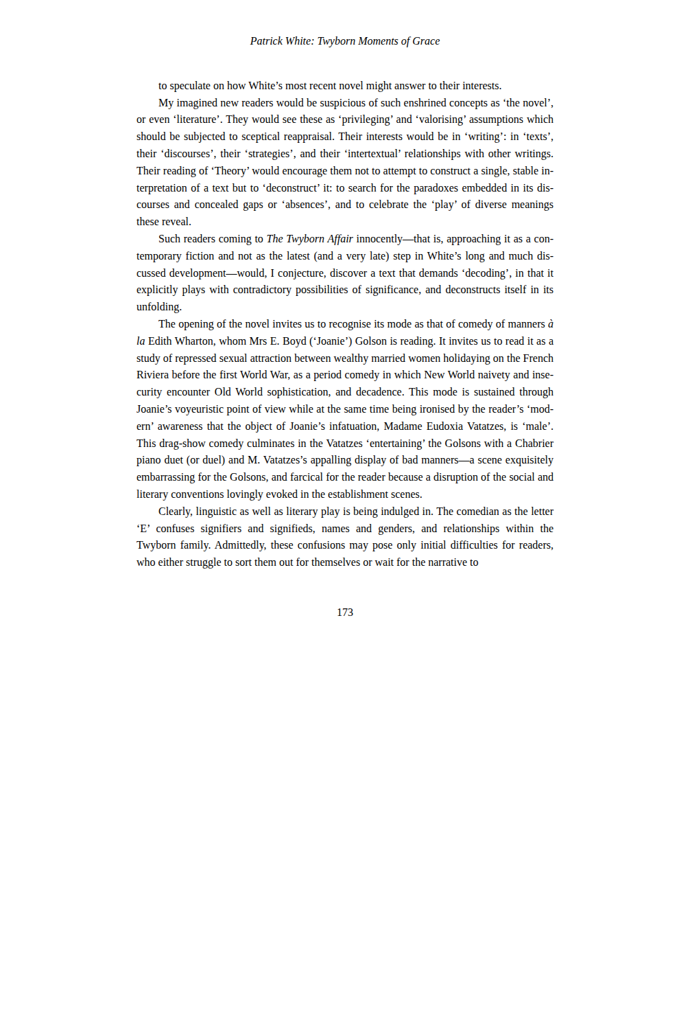Patrick White: Twyborn Moments of Grace
to speculate on how White’s most recent novel might answer to their interests.
My imagined new readers would be suspicious of such enshrined concepts as ‘the novel’, or even ‘literature’. They would see these as ‘privileging’ and ‘valorising’ assumptions which should be subjected to sceptical reappraisal. Their interests would be in ‘writing’: in ‘texts’, their ‘discourses’, their ‘strategies’, and their ‘intertextual’ relationships with other writings. Their reading of ‘Theory’ would encourage them not to attempt to construct a single, stable interpretation of a text but to ‘deconstruct’ it: to search for the paradoxes embedded in its discourses and concealed gaps or ‘absences’, and to celebrate the ‘play’ of diverse meanings these reveal.
Such readers coming to The Twyborn Affair innocently—that is, approaching it as a contemporary fiction and not as the latest (and a very late) step in White’s long and much discussed development—would, I conjecture, discover a text that demands ‘decoding’, in that it explicitly plays with contradictory possibilities of significance, and deconstructs itself in its unfolding.
The opening of the novel invites us to recognise its mode as that of comedy of manners à la Edith Wharton, whom Mrs E. Boyd (‘Joanie’) Golson is reading. It invites us to read it as a study of repressed sexual attraction between wealthy married women holidaying on the French Riviera before the first World War, as a period comedy in which New World naivety and insecurity encounter Old World sophistication, and decadence. This mode is sustained through Joanie’s voyeuristic point of view while at the same time being ironised by the reader’s ‘modern’ awareness that the object of Joanie’s infatuation, Madame Eudoxia Vatatzes, is ‘male’. This drag-show comedy culminates in the Vatatzes ‘entertaining’ the Golsons with a Chabrier piano duet (or duel) and M. Vatatzes’s appalling display of bad manners—a scene exquisitely embarrassing for the Golsons, and farcical for the reader because a disruption of the social and literary conventions lovingly evoked in the establishment scenes.
Clearly, linguistic as well as literary play is being indulged in. The comedian as the letter ‘E’ confuses signifiers and signifieds, names and genders, and relationships within the Twyborn family. Admittedly, these confusions may pose only initial difficulties for readers, who either struggle to sort them out for themselves or wait for the narrative to
173